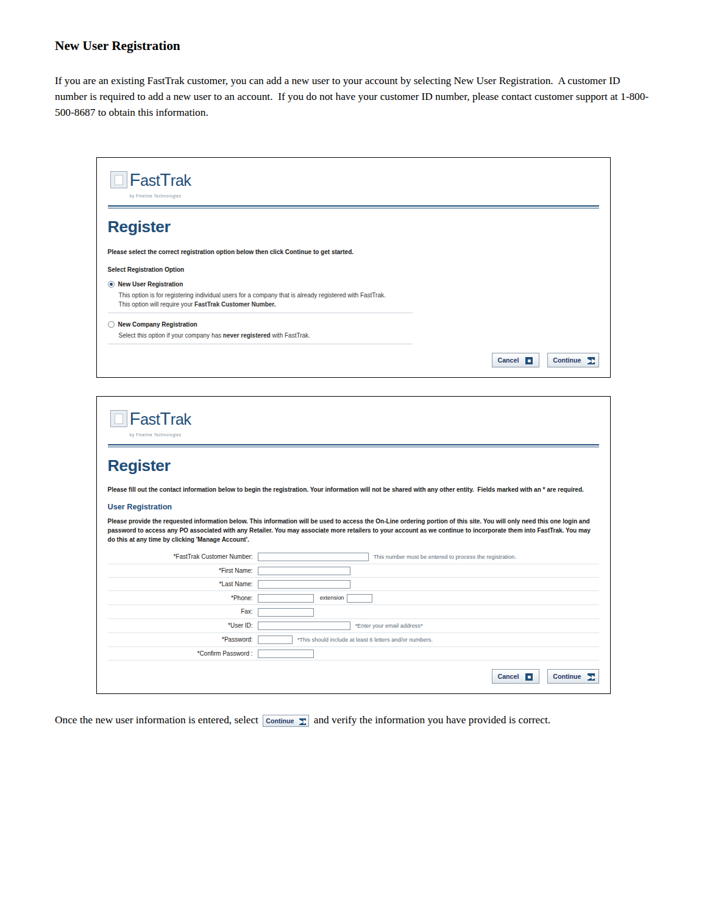New User Registration
If you are an existing FastTrak customer, you can add a new user to your account by selecting New User Registration. A customer ID number is required to add a new user to an account. If you do not have your customer ID number, please contact customer support at 1-800-500-8687 to obtain this information.
FastTrak by Fineline Technologies
Register
Please select the correct registration option below then click Continue to get started.
Select Registration Option
New User Registration This option is for registering individual users for a company that is already registered with FastTrak.
This option will require your FastTrak Customer Number.
New Company Registration Select this option if your company has never registered with FastTrak.
Cancel ■ Continue ▶▶
FastTrak by Fineline Technologies
Register
Please fill out the contact information below to begin the registration. Your information will not be shared with any other entity. Fields marked with an * are required.
User Registration
Please provide the requested information below. This information will be used to access the On-Line ordering portion of this site. You will only need this one login and password to access any PO associated with any Retailer. You may associate more retailers to your account as we continue to incorporate them into FastTrak. You may do this at any time by clicking 'Manage Account'.
| *FastTrak Customer Number: | This number must be entered to process the registration. |
| *First Name: | |
| *Last Name: | |
| *Phone: | extension |
| Fax: | |
| *User ID: | *Enter your email address* |
| *Password: | *This should include at least 6 letters and/or numbers. |
| *Confirm Password : | |
Cancel ■ Continue ▶▶
Once the new user information is entered, select Continue ▶▶ and verify the information you have provided is correct.